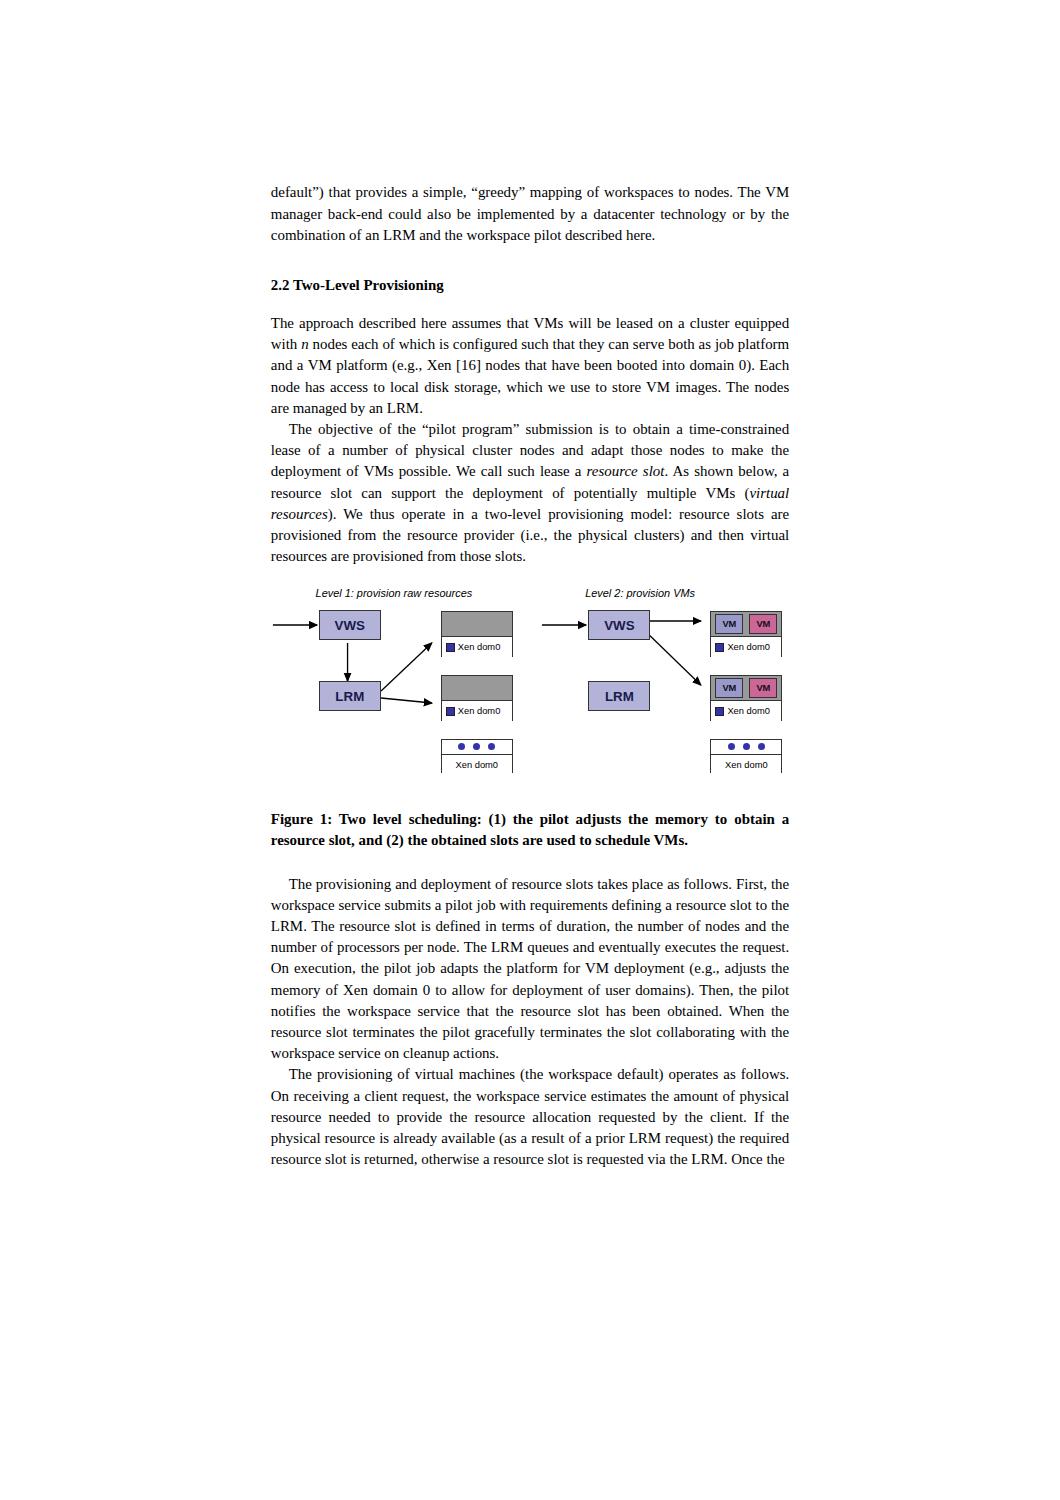default”) that provides a simple, “greedy” mapping of workspaces to nodes. The VM manager back-end could also be implemented by a datacenter technology or by the combination of an LRM and the workspace pilot described here.
2.2 Two-Level Provisioning
The approach described here assumes that VMs will be leased on a cluster equipped with n nodes each of which is configured such that they can serve both as job platform and a VM platform (e.g., Xen [16] nodes that have been booted into domain 0). Each node has access to local disk storage, which we use to store VM images. The nodes are managed by an LRM.
The objective of the “pilot program” submission is to obtain a time-constrained lease of a number of physical cluster nodes and adapt those nodes to make the deployment of VMs possible. We call such lease a resource slot. As shown below, a resource slot can support the deployment of potentially multiple VMs (virtual resources). We thus operate in a two-level provisioning model: resource slots are provisioned from the resource provider (i.e., the physical clusters) and then virtual resources are provisioned from those slots.
Level 1: provision raw resources
VWS
LRM
Xen dom0
Xen dom0
Xen dom0
Level 2: provision VMs
VWS
LRM
VM
VM
Xen dom0
VM
VM
Xen dom0
Xen dom0
Figure 1: Two level scheduling: (1) the pilot adjusts the memory to obtain a resource slot, and (2) the obtained slots are used to schedule VMs.
The provisioning and deployment of resource slots takes place as follows. First, the workspace service submits a pilot job with requirements defining a resource slot to the LRM. The resource slot is defined in terms of duration, the number of nodes and the number of processors per node. The LRM queues and eventually executes the request. On execution, the pilot job adapts the platform for VM deployment (e.g., adjusts the memory of Xen domain 0 to allow for deployment of user domains). Then, the pilot notifies the workspace service that the resource slot has been obtained. When the resource slot terminates the pilot gracefully terminates the slot collaborating with the workspace service on cleanup actions.
The provisioning of virtual machines (the workspace default) operates as follows. On receiving a client request, the workspace service estimates the amount of physical resource needed to provide the resource allocation requested by the client. If the physical resource is already available (as a result of a prior LRM request) the required resource slot is returned, otherwise a resource slot is requested via the LRM. Once the